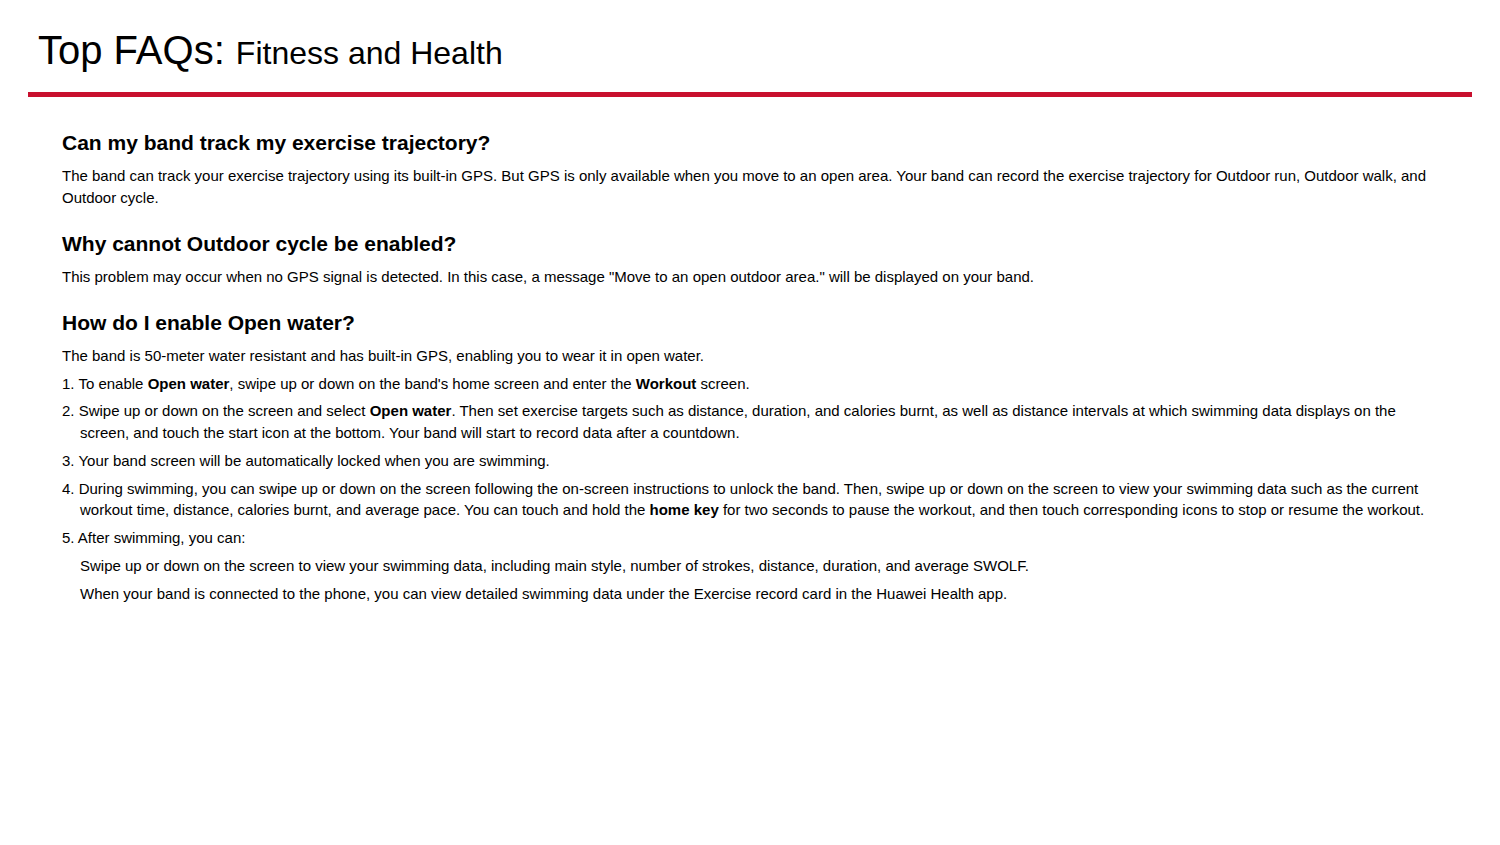Top FAQs: Fitness and Health
Can my band track my exercise trajectory?
The band can track your exercise trajectory using its built-in GPS. But GPS is only available when you move to an open area. Your band can record the exercise trajectory for Outdoor run, Outdoor walk, and Outdoor cycle.
Why cannot Outdoor cycle be enabled?
This problem may occur when no GPS signal is detected. In this case, a message "Move to an open outdoor area." will be displayed on your band.
How do I enable Open water?
The band is 50-meter water resistant and has built-in GPS, enabling you to wear it in open water.
1. To enable Open water, swipe up or down on the band's home screen and enter the Workout screen.
2. Swipe up or down on the screen and select Open water. Then set exercise targets such as distance, duration, and calories burnt, as well as distance intervals at which swimming data displays on the screen, and touch the start icon at the bottom. Your band will start to record data after a countdown.
3. Your band screen will be automatically locked when you are swimming.
4. During swimming, you can swipe up or down on the screen following the on-screen instructions to unlock the band. Then, swipe up or down on the screen to view your swimming data such as the current workout time, distance, calories burnt, and average pace. You can touch and hold the home key for two seconds to pause the workout, and then touch corresponding icons to stop or resume the workout.
5. After swimming, you can:
Swipe up or down on the screen to view your swimming data, including main style, number of strokes, distance, duration, and average SWOLF.
When your band is connected to the phone, you can view detailed swimming data under the Exercise record card in the Huawei Health app.